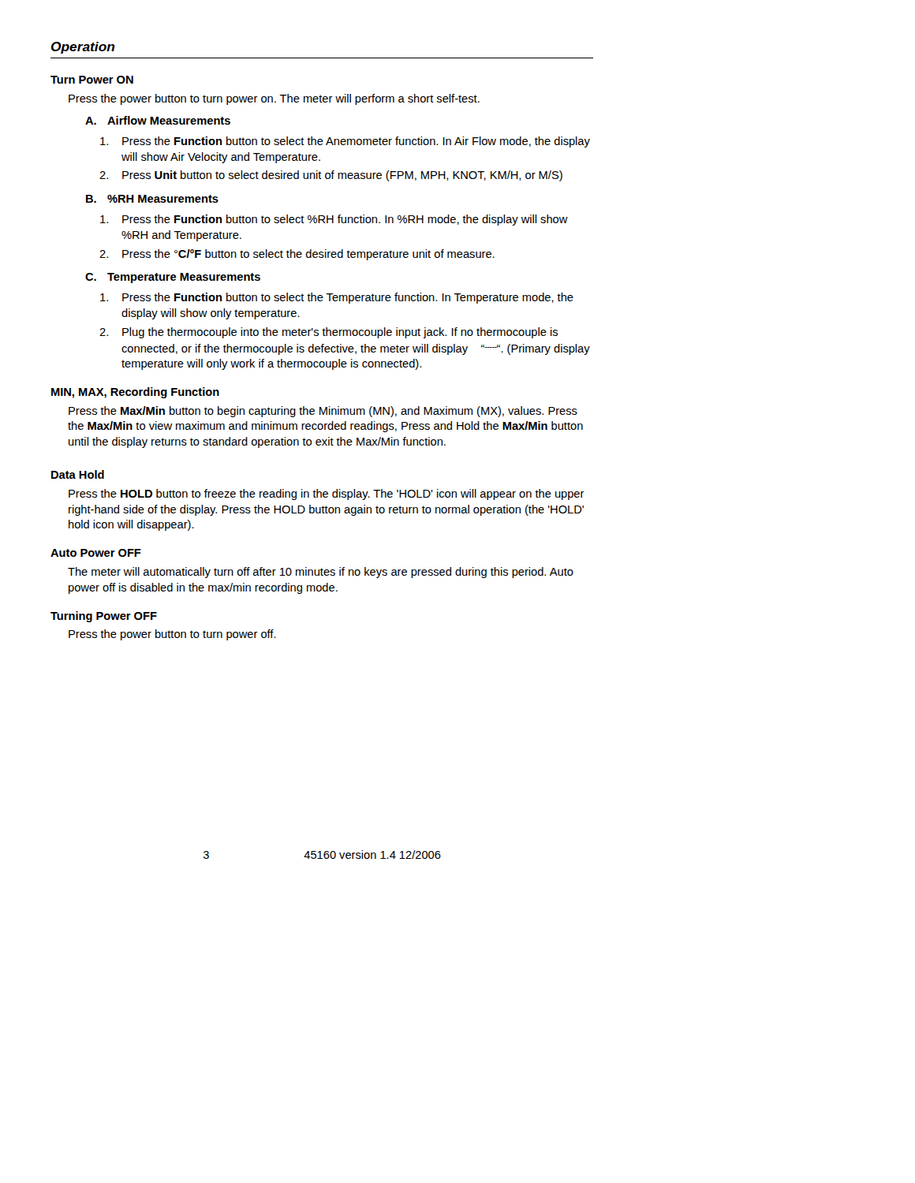Operation
Turn Power ON
Press the power button to turn power on. The meter will perform a short self-test.
A.
Airflow Measurements
Press the Function button to select the Anemometer function. In Air Flow mode, the display will show Air Velocity and Temperature.
Press Unit button to select desired unit of measure (FPM, MPH, KNOT, KM/H, or M/S)
B.
%RH Measurements
Press the Function button to select %RH function. In %RH mode, the display will show %RH and Temperature.
Press the °C/°F button to select the desired temperature unit of measure.
C.
Temperature Measurements
Press the Function button to select the Temperature function. In Temperature mode, the display will show only temperature.
Plug the thermocouple into the meter's thermocouple input jack. If no thermocouple is connected, or if the thermocouple is defective, the meter will display “-----“. (Primary display temperature will only work if a thermocouple is connected).
MIN, MAX, Recording Function
Press the Max/Min button to begin capturing the Minimum (MN), and Maximum (MX), values. Press the Max/Min to view maximum and minimum recorded readings, Press and Hold the Max/Min button until the display returns to standard operation to exit the Max/Min function.
Data Hold
Press the HOLD button to freeze the reading in the display. The 'HOLD' icon will appear on the upper right-hand side of the display. Press the HOLD button again to return to normal operation (the 'HOLD' hold icon will disappear).
Auto Power OFF
The meter will automatically turn off after 10 minutes if no keys are pressed during this period. Auto power off is disabled in the max/min recording mode.
Turning Power OFF
Press the power button to turn power off.
3 45160 version 1.4 12/2006